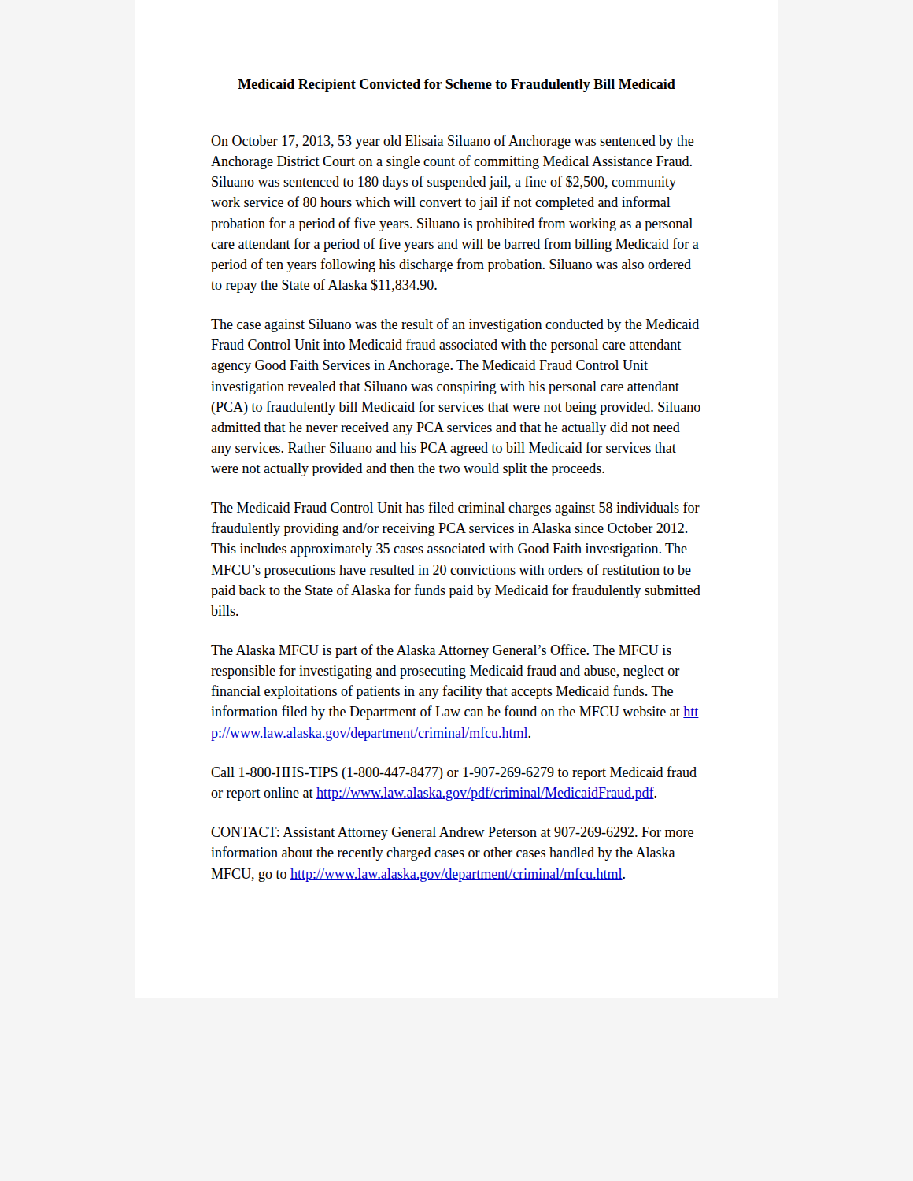Medicaid Recipient Convicted for Scheme to Fraudulently Bill Medicaid
On October 17, 2013, 53 year old Elisaia Siluano of Anchorage was sentenced by the Anchorage District Court on a single count of committing Medical Assistance Fraud. Siluano was sentenced to 180 days of suspended jail, a fine of $2,500, community work service of 80 hours which will convert to jail if not completed and informal probation for a period of five years. Siluano is prohibited from working as a personal care attendant for a period of five years and will be barred from billing Medicaid for a period of ten years following his discharge from probation. Siluano was also ordered to repay the State of Alaska $11,834.90.
The case against Siluano was the result of an investigation conducted by the Medicaid Fraud Control Unit into Medicaid fraud associated with the personal care attendant agency Good Faith Services in Anchorage. The Medicaid Fraud Control Unit investigation revealed that Siluano was conspiring with his personal care attendant (PCA) to fraudulently bill Medicaid for services that were not being provided. Siluano admitted that he never received any PCA services and that he actually did not need any services. Rather Siluano and his PCA agreed to bill Medicaid for services that were not actually provided and then the two would split the proceeds.
The Medicaid Fraud Control Unit has filed criminal charges against 58 individuals for fraudulently providing and/or receiving PCA services in Alaska since October 2012. This includes approximately 35 cases associated with Good Faith investigation. The MFCU’s prosecutions have resulted in 20 convictions with orders of restitution to be paid back to the State of Alaska for funds paid by Medicaid for fraudulently submitted bills.
The Alaska MFCU is part of the Alaska Attorney General’s Office. The MFCU is responsible for investigating and prosecuting Medicaid fraud and abuse, neglect or financial exploitations of patients in any facility that accepts Medicaid funds. The information filed by the Department of Law can be found on the MFCU website at http://www.law.alaska.gov/department/criminal/mfcu.html.
Call 1-800-HHS-TIPS (1-800-447-8477) or 1-907-269-6279 to report Medicaid fraud or report online at http://www.law.alaska.gov/pdf/criminal/MedicaidFraud.pdf.
CONTACT: Assistant Attorney General Andrew Peterson at 907-269-6292. For more information about the recently charged cases or other cases handled by the Alaska MFCU, go to http://www.law.alaska.gov/department/criminal/mfcu.html.